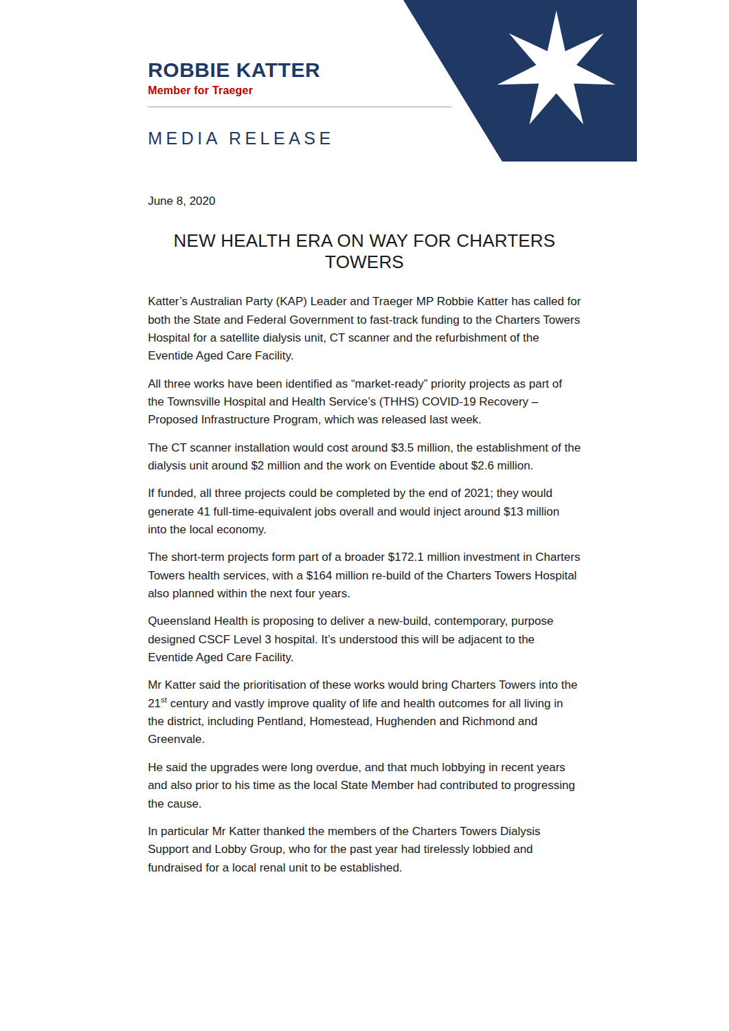ROBBIE KATTER
Member for Traeger
Media Release
June 8, 2020
NEW HEALTH ERA ON WAY FOR CHARTERS TOWERS
Katter’s Australian Party (KAP) Leader and Traeger MP Robbie Katter has called for both the State and Federal Government to fast-track funding to the Charters Towers Hospital for a satellite dialysis unit, CT scanner and the refurbishment of the Eventide Aged Care Facility.
All three works have been identified as “market-ready” priority projects as part of the Townsville Hospital and Health Service’s (THHS) COVID-19 Recovery – Proposed Infrastructure Program, which was released last week.
The CT scanner installation would cost around $3.5 million, the establishment of the dialysis unit around $2 million and the work on Eventide about $2.6 million.
If funded, all three projects could be completed by the end of 2021; they would generate 41 full-time-equivalent jobs overall and would inject around $13 million into the local economy.
The short-term projects form part of a broader $172.1 million investment in Charters Towers health services, with a $164 million re-build of the Charters Towers Hospital also planned within the next four years.
Queensland Health is proposing to deliver a new-build, contemporary, purpose designed CSCF Level 3 hospital. It’s understood this will be adjacent to the Eventide Aged Care Facility.
Mr Katter said the prioritisation of these works would bring Charters Towers into the 21st century and vastly improve quality of life and health outcomes for all living in the district, including Pentland, Homestead, Hughenden and Richmond and Greenvale.
He said the upgrades were long overdue, and that much lobbying in recent years and also prior to his time as the local State Member had contributed to progressing the cause.
In particular Mr Katter thanked the members of the Charters Towers Dialysis Support and Lobby Group, who for the past year had tirelessly lobbied and fundraised for a local renal unit to be established.